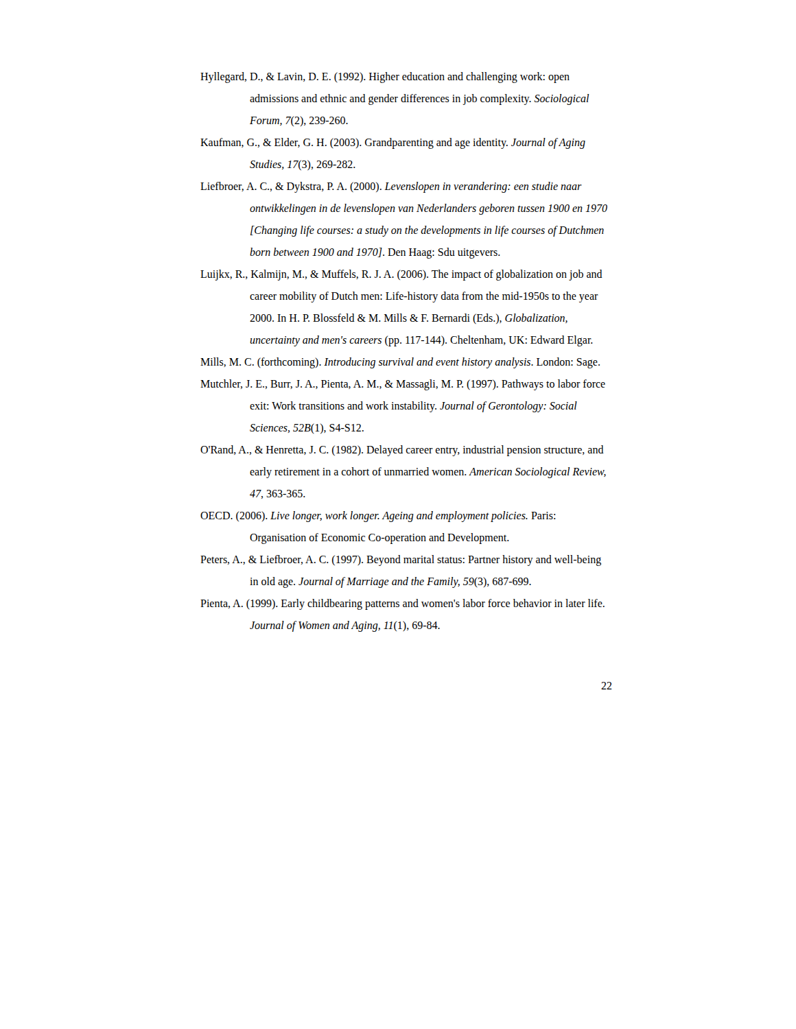Hyllegard, D., & Lavin, D. E. (1992). Higher education and challenging work: open admissions and ethnic and gender differences in job complexity. Sociological Forum, 7(2), 239-260.
Kaufman, G., & Elder, G. H. (2003). Grandparenting and age identity. Journal of Aging Studies, 17(3), 269-282.
Liefbroer, A. C., & Dykstra, P. A. (2000). Levenslopen in verandering: een studie naar ontwikkelingen in de levenslopen van Nederlanders geboren tussen 1900 en 1970 [Changing life courses: a study on the developments in life courses of Dutchmen born between 1900 and 1970]. Den Haag: Sdu uitgevers.
Luijkx, R., Kalmijn, M., & Muffels, R. J. A. (2006). The impact of globalization on job and career mobility of Dutch men: Life-history data from the mid-1950s to the year 2000. In H. P. Blossfeld & M. Mills & F. Bernardi (Eds.), Globalization, uncertainty and men's careers (pp. 117-144). Cheltenham, UK: Edward Elgar.
Mills, M. C. (forthcoming). Introducing survival and event history analysis. London: Sage.
Mutchler, J. E., Burr, J. A., Pienta, A. M., & Massagli, M. P. (1997). Pathways to labor force exit: Work transitions and work instability. Journal of Gerontology: Social Sciences, 52B(1), S4-S12.
O'Rand, A., & Henretta, J. C. (1982). Delayed career entry, industrial pension structure, and early retirement in a cohort of unmarried women. American Sociological Review, 47, 363-365.
OECD. (2006). Live longer, work longer. Ageing and employment policies. Paris: Organisation of Economic Co-operation and Development.
Peters, A., & Liefbroer, A. C. (1997). Beyond marital status: Partner history and well-being in old age. Journal of Marriage and the Family, 59(3), 687-699.
Pienta, A. (1999). Early childbearing patterns and women's labor force behavior in later life. Journal of Women and Aging, 11(1), 69-84.
22